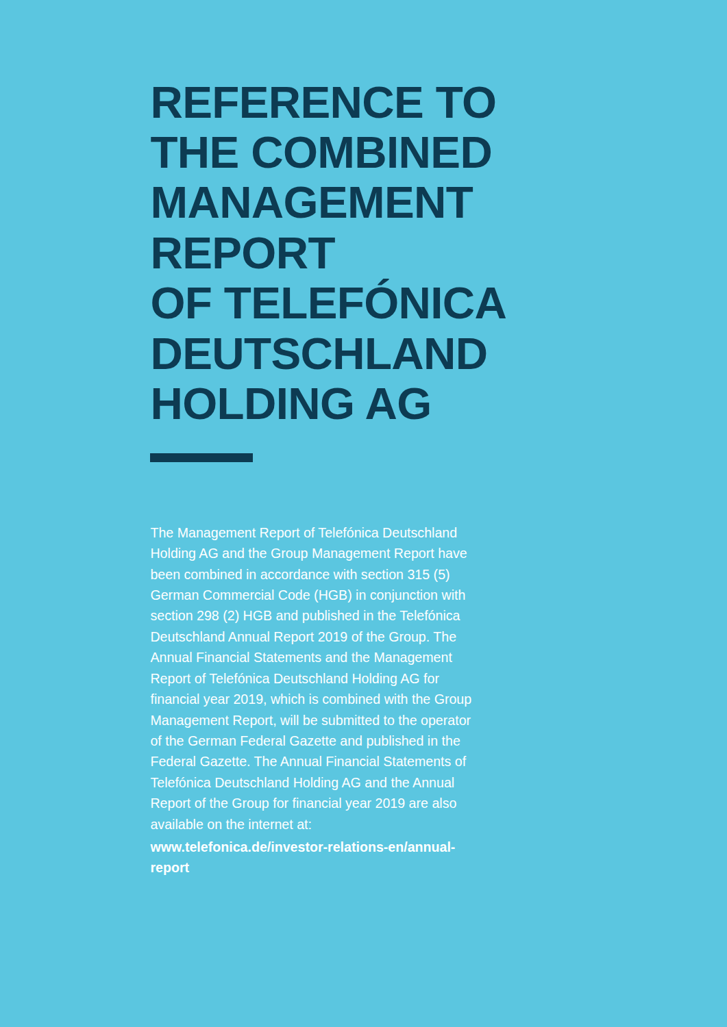Reference to
the Combined
Management Report
of Telefónica
Deutschland
Holding AG
The Management Report of Telefónica Deutschland Holding AG and the Group Management Report have been combined in accordance with section 315 (5) German Commercial Code (HGB) in conjunction with section 298 (2) HGB and published in the Telefónica Deutschland Annual Report 2019 of the Group. The Annual Financial Statements and the Management Report of Telefónica Deutschland Holding AG for financial year 2019, which is combined with the Group Management Report, will be submitted to the operator of the German Federal Gazette and published in the Federal Gazette. The Annual Financial Statements of Telefónica Deutschland Holding AG and the Annual Report of the Group for financial year 2019 are also available on the internet at: www.telefonica.de/investor-relations-en/annual-report